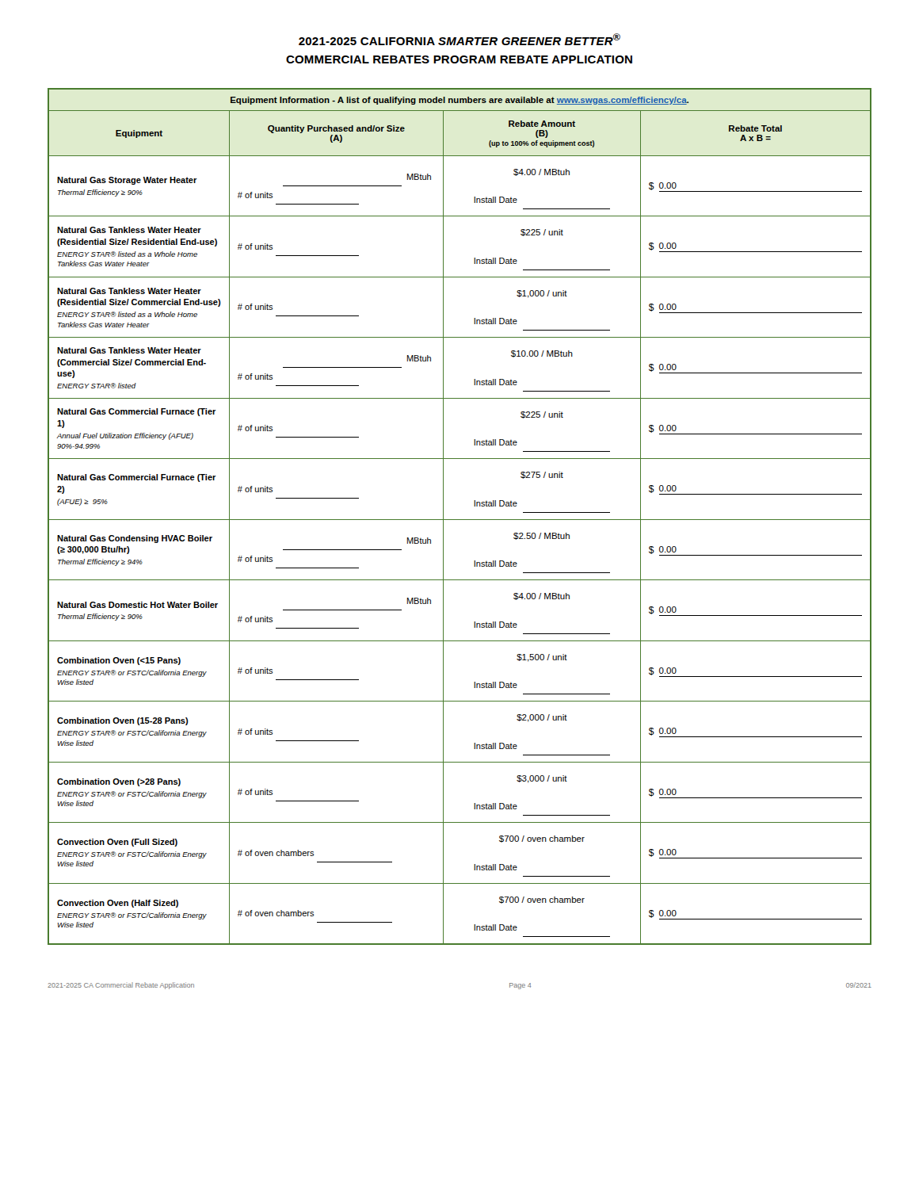2021-2025 CALIFORNIA SMARTER GREENER BETTER®
COMMERCIAL REBATES PROGRAM REBATE APPLICATION
| Equipment Information - A list of qualifying model numbers are available at www.swgas.com/efficiency/ca . |
| Equipment | Quantity Purchased and/or Size (A) | Rebate Amount (B) (up to 100% of equipment cost) | Rebate Total A x B = |
| Natural Gas Storage Water Heater Thermal Efficiency ≥ 90% | MBtuh # of units | $4.00 / MBtuh Install Date | $ 0.00 |
| Natural Gas Tankless Water Heater (Residential Size/ Residential End-use) ENERGY STAR® listed as a Whole Home Tankless Gas Water Heater | # of units | $225 / unit Install Date | $ 0.00 |
| Natural Gas Tankless Water Heater (Residential Size/ Commercial End-use) ENERGY STAR® listed as a Whole Home Tankless Gas Water Heater | # of units | $1,000 / unit Install Date | $ 0.00 |
| Natural Gas Tankless Water Heater (Commercial Size/ Commercial End-use) ENERGY STAR® listed | MBtuh # of units | $10.00 / MBtuh Install Date | $ 0.00 |
| Natural Gas Commercial Furnace (Tier 1) Annual Fuel Utilization Efficiency (AFUE) 90%-94.99% | # of units | $225 / unit Install Date | $ 0.00 |
| Natural Gas Commercial Furnace (Tier 2) (AFUE) ≥ 95% | # of units | $275 / unit Install Date | $ 0.00 |
| Natural Gas Condensing HVAC Boiler (≥ 300,000 Btu/hr) Thermal Efficiency ≥ 94% | MBtuh # of units | $2.50 / MBtuh Install Date | $ 0.00 |
| Natural Gas Domestic Hot Water Boiler Thermal Efficiency ≥ 90% | MBtuh # of units | $4.00 / MBtuh Install Date | $ 0.00 |
| Combination Oven (<15 Pans) ENERGY STAR® or FSTC/California Energy Wise listed | # of units | $1,500 / unit Install Date | $ 0.00 |
| Combination Oven (15-28 Pans) ENERGY STAR® or FSTC/California Energy Wise listed | # of units | $2,000 / unit Install Date | $ 0.00 |
| Combination Oven (>28 Pans) ENERGY STAR® or FSTC/California Energy Wise listed | # of units | $3,000 / unit Install Date | $ 0.00 |
| Convection Oven (Full Sized) ENERGY STAR® or FSTC/California Energy Wise listed | # of oven chambers | $700 / oven chamber Install Date | $ 0.00 |
| Convection Oven (Half Sized) ENERGY STAR® or FSTC/California Energy Wise listed | # of oven chambers | $700 / oven chamber Install Date | $ 0.00 |
2021-2025 CA Commercial Rebate Application
Page 4
09/2021